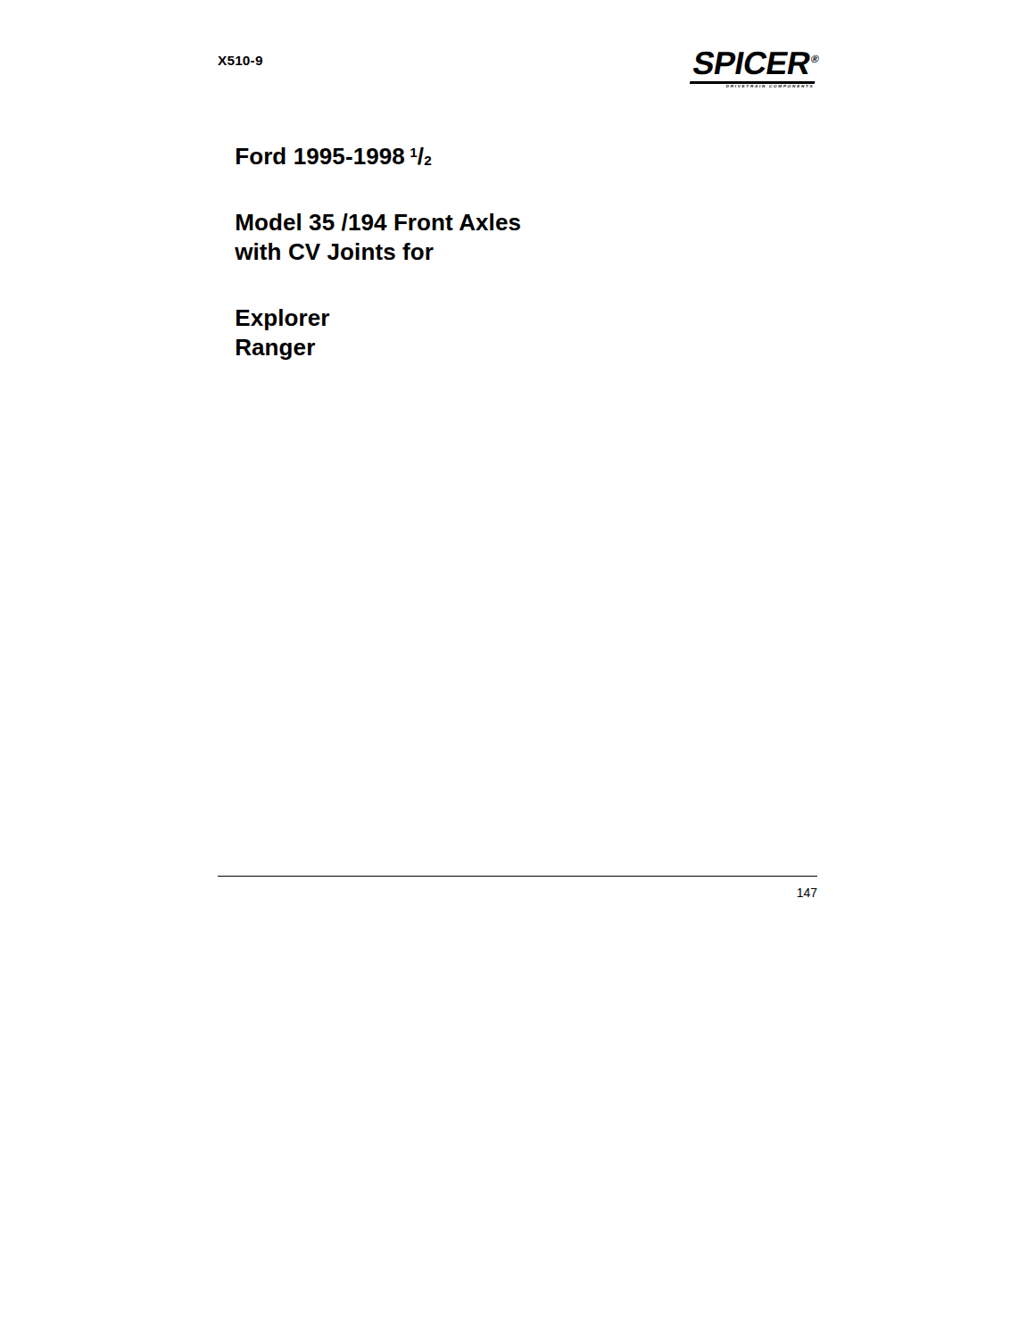X510-9
SPICER®
DRIVETRAIN COMPONENTS
Ford 1995-1998 1/2
Model 35 /194 Front Axles
with CV Joints for
Explorer
Ranger
147